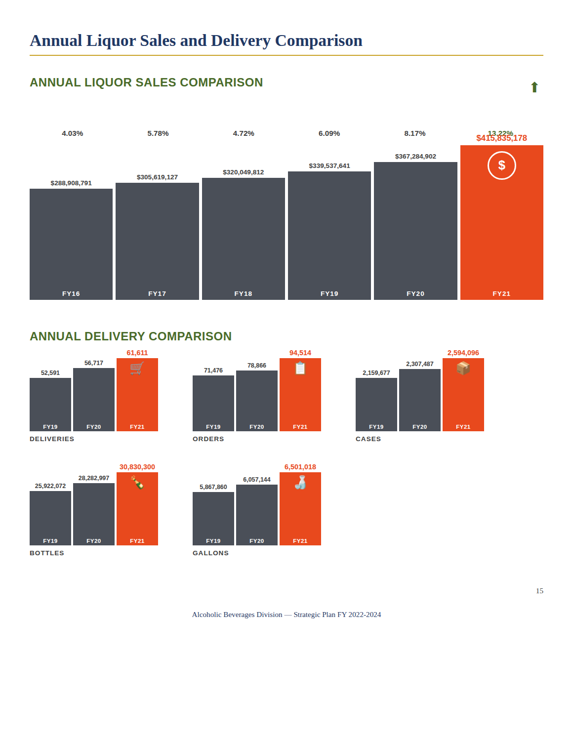Annual Liquor Sales and Delivery Comparison
Annual Liquor Sales Comparison
⬆
4.03% 5.78% 4.72% 6.09% 8.17% 13.22%
$288,908,791
$305,619,127
$320,049,812
$339,537,641
$367,284,902
$415,835,178
$
FY16
FY17
FY18
FY19
FY20
FY21
Annual Delivery Comparison
52,591
56,717
61,611
🛒
FY19
FY20
FY21
DELIVERIES
71,476
78,866
94,514
📋
FY19
FY20
FY21
ORDERS
2,159,677
2,307,487
2,594,096
📦
FY19
FY20
FY21
CASES
25,922,072
28,282,997
30,830,300
🍾
FY19
FY20
FY21
BOTTLES
5,867,860
6,057,144
6,501,018
🍶
FY19
FY20
FY21
GALLONS
15
Alcoholic Beverages Division — Strategic Plan FY 2022-2024